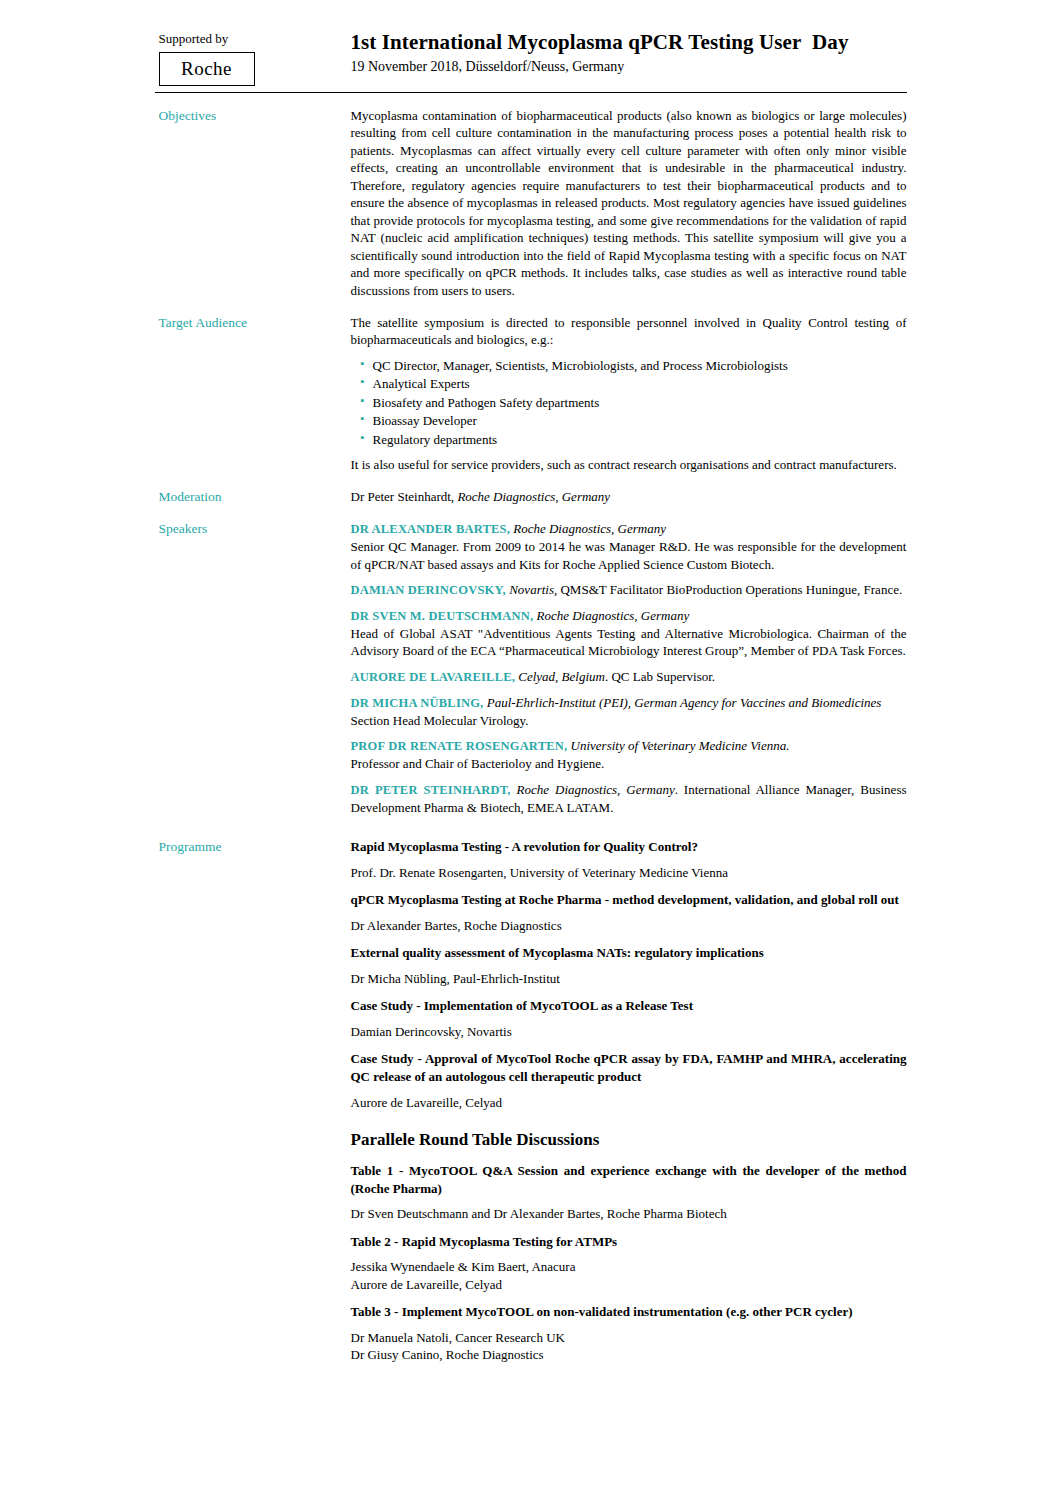Supported by
Roche
1st International Mycoplasma qPCR Testing User Day
19 November 2018, Düsseldorf/Neuss, Germany
Objectives
Mycoplasma contamination of biopharmaceutical products (also known as biologics or large molecules) resulting from cell culture contamination in the manufacturing process poses a potential health risk to patients. Mycoplasmas can affect virtually every cell culture parameter with often only minor visible effects, creating an uncontrollable environment that is undesirable in the pharmaceutical industry. Therefore, regulatory agencies require manufacturers to test their biopharmaceutical products and to ensure the absence of mycoplasmas in released products. Most regulatory agencies have issued guidelines that provide protocols for mycoplasma testing, and some give recommendations for the validation of rapid NAT (nucleic acid amplification techniques) testing methods. This satellite symposium will give you a scientifically sound introduction into the field of Rapid Mycoplasma testing with a specific focus on NAT and more specifically on qPCR methods. It includes talks, case studies as well as interactive round table discussions from users to users.
Target Audience
The satellite symposium is directed to responsible personnel involved in Quality Control testing of biopharmaceuticals and biologics, e.g.:
QC Director, Manager, Scientists, Microbiologists, and Process Microbiologists
Analytical Experts
Biosafety and Pathogen Safety departments
Bioassay Developer
Regulatory departments
It is also useful for service providers, such as contract research organisations and contract manufacturers.
Moderation
Dr Peter Steinhardt, Roche Diagnostics, Germany
Speakers
Dr Alexander Bartes, Roche Diagnostics, Germany
Senior QC Manager. From 2009 to 2014 he was Manager R&D. He was responsible for the development of qPCR/NAT based assays and Kits for Roche Applied Science Custom Biotech.
Damian Derincovsky, Novartis, QMS&T Facilitator BioProduction Operations Huningue, France.
Dr Sven M. Deutschmann, Roche Diagnostics, Germany
Head of Global ASAT "Adventitious Agents Testing and Alternative Microbiologica. Chairman of the Advisory Board of the ECA “Pharmaceutical Microbiology Interest Group”, Member of PDA Task Forces.
Aurore de Lavareille, Celyad, Belgium. QC Lab Supervisor.
Dr Micha Nübling, Paul-Ehrlich-Institut (PEI), German Agency for Vaccines and Biomedicines
Section Head Molecular Virology.
Prof Dr Renate Rosengarten, University of Veterinary Medicine Vienna.
Professor and Chair of Bacterioloy and Hygiene.
Dr Peter Steinhardt, Roche Diagnostics, Germany. International Alliance Manager, Business Development Pharma & Biotech, EMEA LATAM.
Programme
Rapid Mycoplasma Testing - A revolution for Quality Control?
Prof. Dr. Renate Rosengarten, University of Veterinary Medicine Vienna
qPCR Mycoplasma Testing at Roche Pharma - method development, validation, and global roll out
Dr Alexander Bartes, Roche Diagnostics
External quality assessment of Mycoplasma NATs: regulatory implications
Dr Micha Nübling, Paul-Ehrlich-Institut
Case Study - Implementation of MycoTOOL as a Release Test
Damian Derincovsky, Novartis
Case Study - Approval of MycoTool Roche qPCR assay by FDA, FAMHP and MHRA, accelerating QC release of an autologous cell therapeutic product
Aurore de Lavareille, Celyad
Parallele Round Table Discussions
Table 1 - MycoTOOL Q&A Session and experience exchange with the developer of the method (Roche Pharma)
Dr Sven Deutschmann and Dr Alexander Bartes, Roche Pharma Biotech
Table 2 - Rapid Mycoplasma Testing for ATMPs
Jessika Wynendaele & Kim Baert, Anacura
Aurore de Lavareille, Celyad
Table 3 - Implement MycoTOOL on non-validated instrumentation (e.g. other PCR cycler)
Dr Manuela Natoli, Cancer Research UK
Dr Giusy Canino, Roche Diagnostics